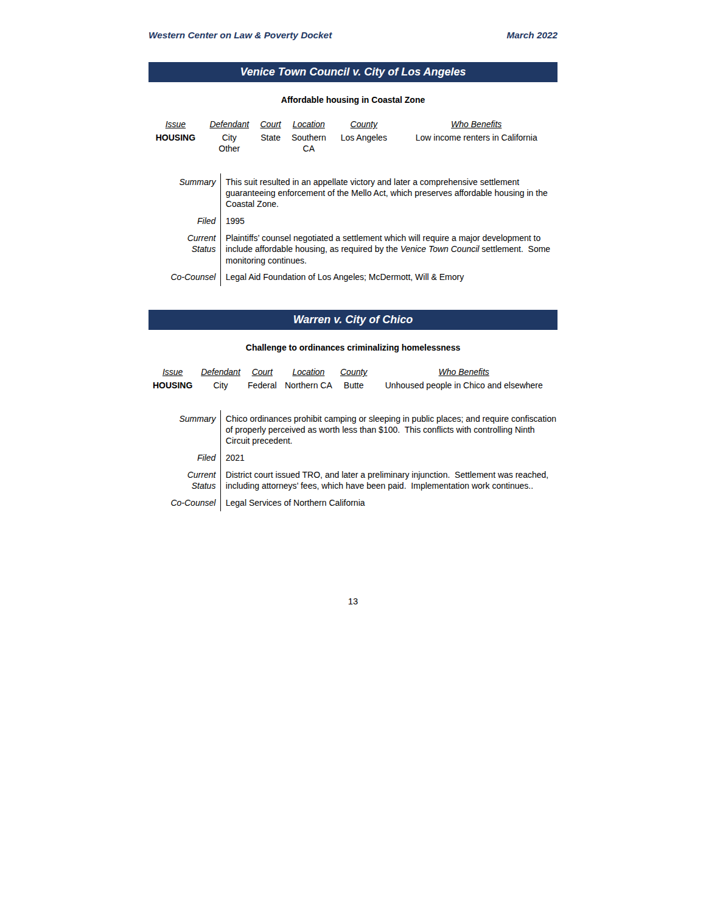Western Center on Law & Poverty Docket March 2022
Venice Town Council v. City of Los Angeles
Affordable housing in Coastal Zone
| Issue | Defendant | Court | Location | County | Who Benefits |
| --- | --- | --- | --- | --- | --- |
| HOUSING | City Other | State | Southern CA | Los Angeles | Low income renters in California |
| Summary | This suit resulted in an appellate victory and later a comprehensive settlement guaranteeing enforcement of the Mello Act, which preserves affordable housing in the Coastal Zone. |
| Filed | 1995 |
| Current Status | Plaintiffs’ counsel negotiated a settlement which will require a major development to include affordable housing, as required by the Venice Town Council settlement. Some monitoring continues. |
| Co-Counsel | Legal Aid Foundation of Los Angeles; McDermott, Will & Emory |
Warren v. City of Chico
Challenge to ordinances criminalizing homelessness
| Issue | Defendant | Court | Location | County | Who Benefits |
| --- | --- | --- | --- | --- | --- |
| HOUSING | City | Federal | Northern CA | Butte | Unhoused people in Chico and elsewhere |
| Summary | Chico ordinances prohibit camping or sleeping in public places; and require confiscation of properly perceived as worth less than $100. This conflicts with controlling Ninth Circuit precedent. |
| Filed | 2021 |
| Current Status | District court issued TRO, and later a preliminary injunction. Settlement was reached, including attorneys’ fees, which have been paid. Implementation work continues.. |
| Co-Counsel | Legal Services of Northern California |
13